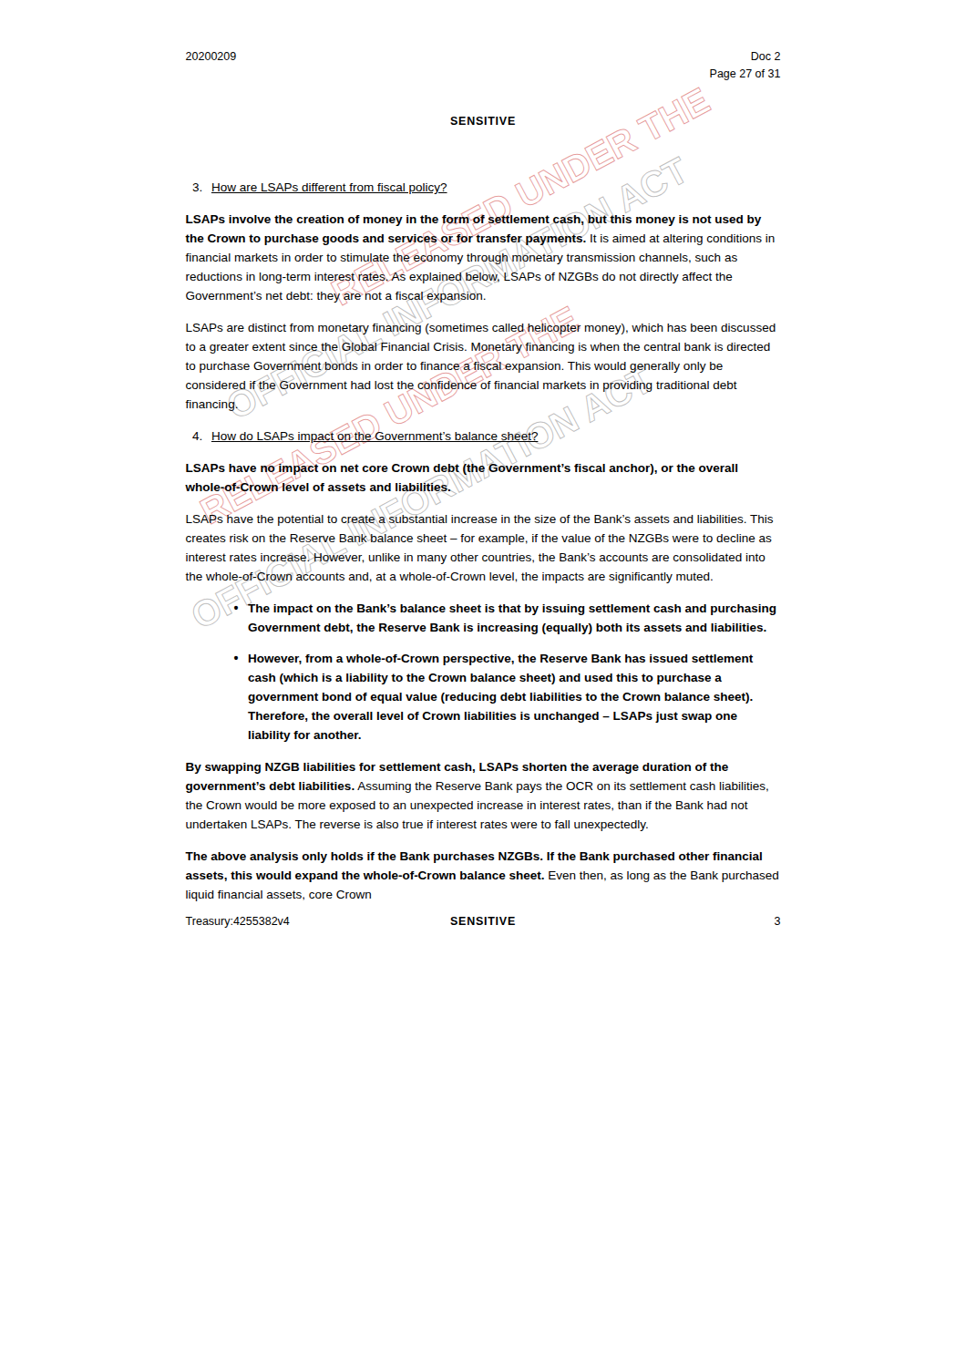20200209
Doc 2
Page 27 of 31
SENSITIVE
RELEASED UNDER THE
OFFICIAL INFORMATION ACT
RELEASED UNDER THE
OFFICIAL INFORMATION ACT
How are LSAPs different from fiscal policy?
LSAPs involve the creation of money in the form of settlement cash, but this money is not used by the Crown to purchase goods and services or for transfer payments. It is aimed at altering conditions in financial markets in order to stimulate the economy through monetary transmission channels, such as reductions in long-term interest rates. As explained below, LSAPs of NZGBs do not directly affect the Government’s net debt: they are not a fiscal expansion.
LSAPs are distinct from monetary financing (sometimes called helicopter money), which has been discussed to a greater extent since the Global Financial Crisis. Monetary financing is when the central bank is directed to purchase Government bonds in order to finance a fiscal expansion. This would generally only be considered if the Government had lost the confidence of financial markets in providing traditional debt financing.
How do LSAPs impact on the Government’s balance sheet?
LSAPs have no impact on net core Crown debt (the Government’s fiscal anchor), or the overall whole-of-Crown level of assets and liabilities.
LSAPs have the potential to create a substantial increase in the size of the Bank’s assets and liabilities. This creates risk on the Reserve Bank balance sheet – for example, if the value of the NZGBs were to decline as interest rates increase. However, unlike in many other countries, the Bank’s accounts are consolidated into the whole-of-Crown accounts and, at a whole-of-Crown level, the impacts are significantly muted.
The impact on the Bank’s balance sheet is that by issuing settlement cash and purchasing Government debt, the Reserve Bank is increasing (equally) both its assets and liabilities.
However, from a whole-of-Crown perspective, the Reserve Bank has issued settlement cash (which is a liability to the Crown balance sheet) and used this to purchase a government bond of equal value (reducing debt liabilities to the Crown balance sheet). Therefore, the overall level of Crown liabilities is unchanged – LSAPs just swap one liability for another.
By swapping NZGB liabilities for settlement cash, LSAPs shorten the average duration of the government’s debt liabilities. Assuming the Reserve Bank pays the OCR on its settlement cash liabilities, the Crown would be more exposed to an unexpected increase in interest rates, than if the Bank had not undertaken LSAPs. The reverse is also true if interest rates were to fall unexpectedly.
The above analysis only holds if the Bank purchases NZGBs. If the Bank purchased other financial assets, this would expand the whole-of-Crown balance sheet. Even then, as long as the Bank purchased liquid financial assets, core Crown
Treasury:4255382v4
SENSITIVE
3